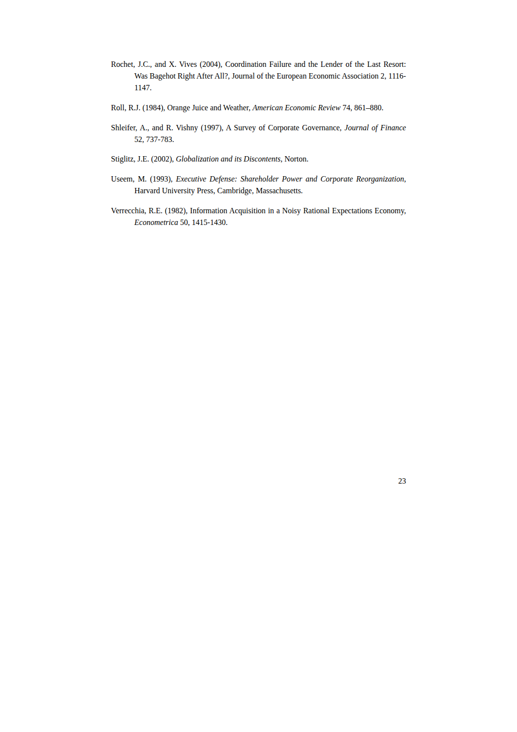Rochet, J.C., and X. Vives (2004), Coordination Failure and the Lender of the Last Resort: Was Bagehot Right After All?, Journal of the European Economic Association 2, 1116-1147.
Roll, R.J. (1984), Orange Juice and Weather, American Economic Review 74, 861–880.
Shleifer, A., and R. Vishny (1997), A Survey of Corporate Governance, Journal of Finance 52, 737-783.
Stiglitz, J.E. (2002), Globalization and its Discontents, Norton.
Useem, M. (1993), Executive Defense: Shareholder Power and Corporate Reorganization, Harvard University Press, Cambridge, Massachusetts.
Verrecchia, R.E. (1982), Information Acquisition in a Noisy Rational Expectations Economy, Econometrica 50, 1415-1430.
23